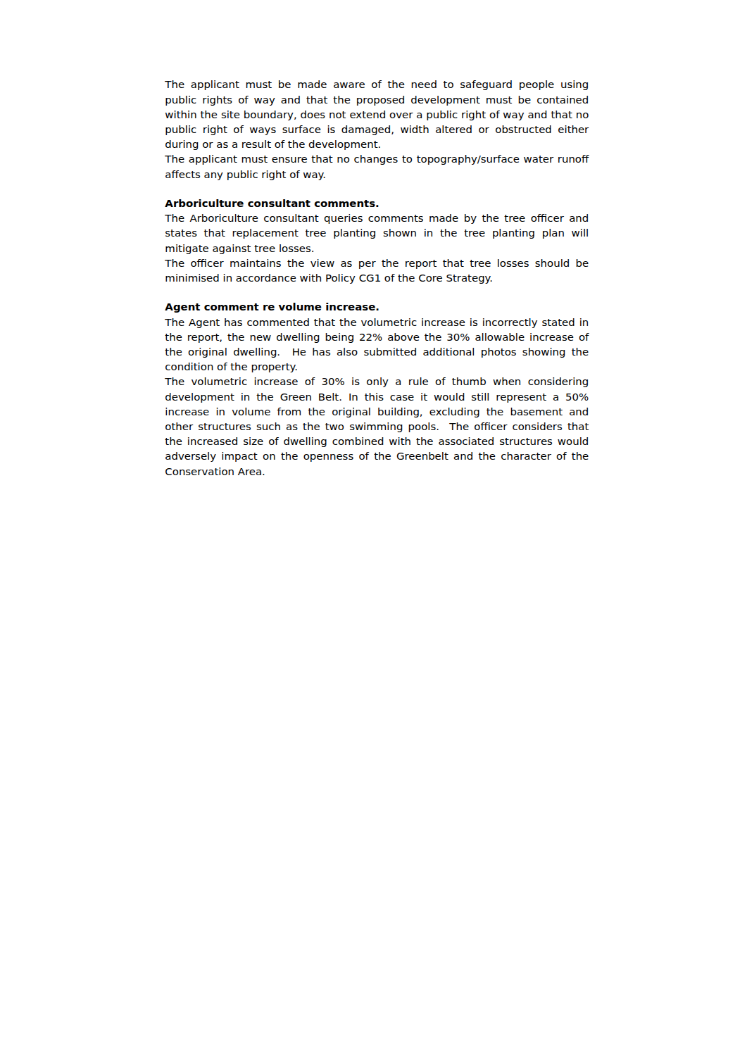The applicant must be made aware of the need to safeguard people using public rights of way and that the proposed development must be contained within the site boundary, does not extend over a public right of way and that no public right of ways surface is damaged, width altered or obstructed either during or as a result of the development.
The applicant must ensure that no changes to topography/surface water runoff affects any public right of way.
Arboriculture consultant comments.
The Arboriculture consultant queries comments made by the tree officer and states that replacement tree planting shown in the tree planting plan will mitigate against tree losses.
The officer maintains the view as per the report that tree losses should be minimised in accordance with Policy CG1 of the Core Strategy.
Agent comment re volume increase.
The Agent has commented that the volumetric increase is incorrectly stated in the report, the new dwelling being 22% above the 30% allowable increase of the original dwelling. He has also submitted additional photos showing the condition of the property.
The volumetric increase of 30% is only a rule of thumb when considering development in the Green Belt. In this case it would still represent a 50% increase in volume from the original building, excluding the basement and other structures such as the two swimming pools. The officer considers that the increased size of dwelling combined with the associated structures would adversely impact on the openness of the Greenbelt and the character of the Conservation Area.